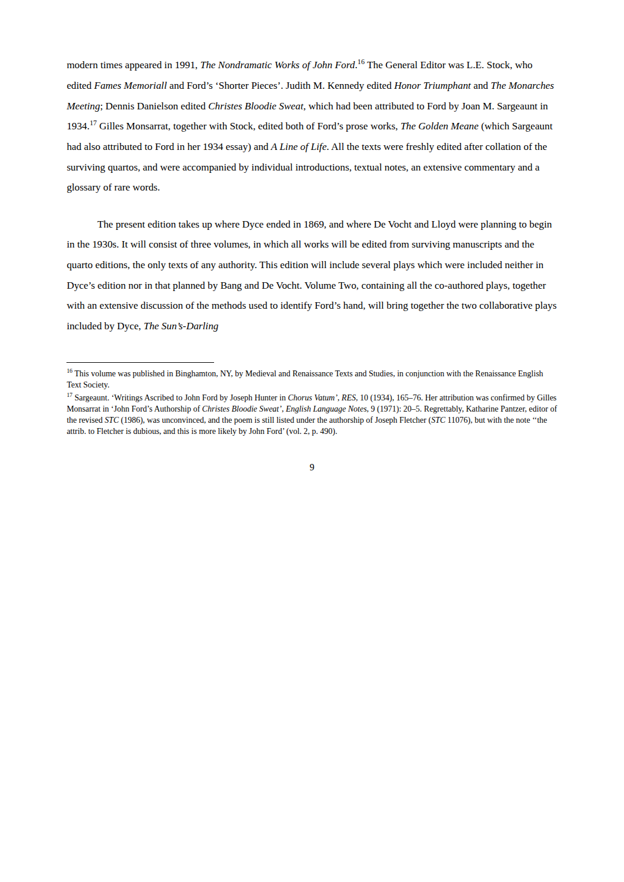modern times appeared in 1991, The Nondramatic Works of John Ford.16 The General Editor was L.E. Stock, who edited Fames Memoriall and Ford’s ‘Shorter Pieces’. Judith M. Kennedy edited Honor Triumphant and The Monarches Meeting; Dennis Danielson edited Christes Bloodie Sweat, which had been attributed to Ford by Joan M. Sargeaunt in 1934.17 Gilles Monsarrat, together with Stock, edited both of Ford’s prose works, The Golden Meane (which Sargeaunt had also attributed to Ford in her 1934 essay) and A Line of Life. All the texts were freshly edited after collation of the surviving quartos, and were accompanied by individual introductions, textual notes, an extensive commentary and a glossary of rare words.
The present edition takes up where Dyce ended in 1869, and where De Vocht and Lloyd were planning to begin in the 1930s. It will consist of three volumes, in which all works will be edited from surviving manuscripts and the quarto editions, the only texts of any authority. This edition will include several plays which were included neither in Dyce’s edition nor in that planned by Bang and De Vocht. Volume Two, containing all the co-authored plays, together with an extensive discussion of the methods used to identify Ford’s hand, will bring together the two collaborative plays included by Dyce, The Sun’s-Darling
16 This volume was published in Binghamton, NY, by Medieval and Renaissance Texts and Studies, in conjunction with the Renaissance English Text Society.
17 Sargeaunt. ‘Writings Ascribed to John Ford by Joseph Hunter in Chorus Vatum’, RES, 10 (1934), 165–76. Her attribution was confirmed by Gilles Monsarrat in ‘John Ford’s Authorship of Christes Bloodie Sweat’, English Language Notes, 9 (1971): 20–5. Regrettably, Katharine Pantzer, editor of the revised STC (1986), was unconvinced, and the poem is still listed under the authorship of Joseph Fletcher (STC 11076), but with the note ‘‘the attrib. to Fletcher is dubious, and this is more likely by John Ford’ (vol. 2, p. 490).
9